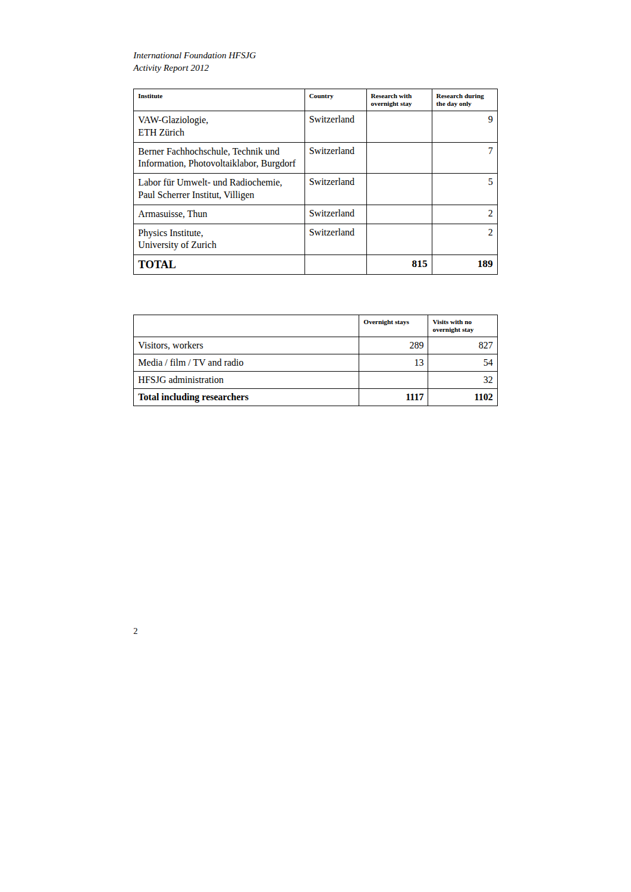International Foundation HFSJG
Activity Report 2012
| Institute | Country | Research with overnight stay | Research during the day only |
| --- | --- | --- | --- |
| VAW-Glaziologie, ETH Zürich | Switzerland | | 9 |
| Berner Fachhochschule, Technik und Information, Photovoltaiklabor, Burgdorf | Switzerland | | 7 |
| Labor für Umwelt- und Radiochemie, Paul Scherrer Institut, Villigen | Switzerland | | 5 |
| Armasuisse, Thun | Switzerland | | 2 |
| Physics Institute, University of Zurich | Switzerland | | 2 |
| TOTAL | | 815 | 189 |
| | Overnight stays | Visits with no overnight stay |
| --- | --- | --- |
| Visitors, workers | 289 | 827 |
| Media / film / TV and radio | 13 | 54 |
| HFSJG administration | | 32 |
| Total including researchers | 1117 | 1102 |
2